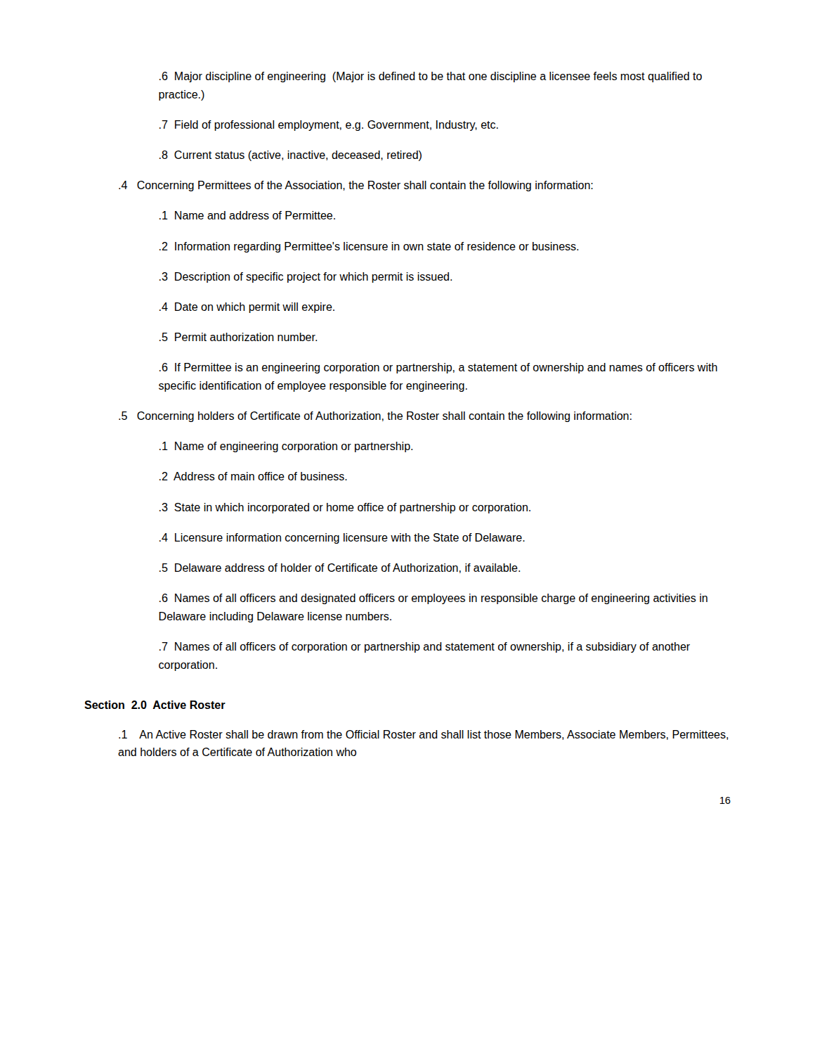.6 Major discipline of engineering (Major is defined to be that one discipline a licensee feels most qualified to practice.)
.7 Field of professional employment, e.g. Government, Industry, etc.
.8 Current status (active, inactive, deceased, retired)
.4 Concerning Permittees of the Association, the Roster shall contain the following information:
.1 Name and address of Permittee.
.2 Information regarding Permittee's licensure in own state of residence or business.
.3 Description of specific project for which permit is issued.
.4 Date on which permit will expire.
.5 Permit authorization number.
.6 If Permittee is an engineering corporation or partnership, a statement of ownership and names of officers with specific identification of employee responsible for engineering.
.5 Concerning holders of Certificate of Authorization, the Roster shall contain the following information:
.1 Name of engineering corporation or partnership.
.2 Address of main office of business.
.3 State in which incorporated or home office of partnership or corporation.
.4 Licensure information concerning licensure with the State of Delaware.
.5 Delaware address of holder of Certificate of Authorization, if available.
.6 Names of all officers and designated officers or employees in responsible charge of engineering activities in Delaware including Delaware license numbers.
.7 Names of all officers of corporation or partnership and statement of ownership, if a subsidiary of another corporation.
Section 2.0 Active Roster
.1 An Active Roster shall be drawn from the Official Roster and shall list those Members, Associate Members, Permittees, and holders of a Certificate of Authorization who
16